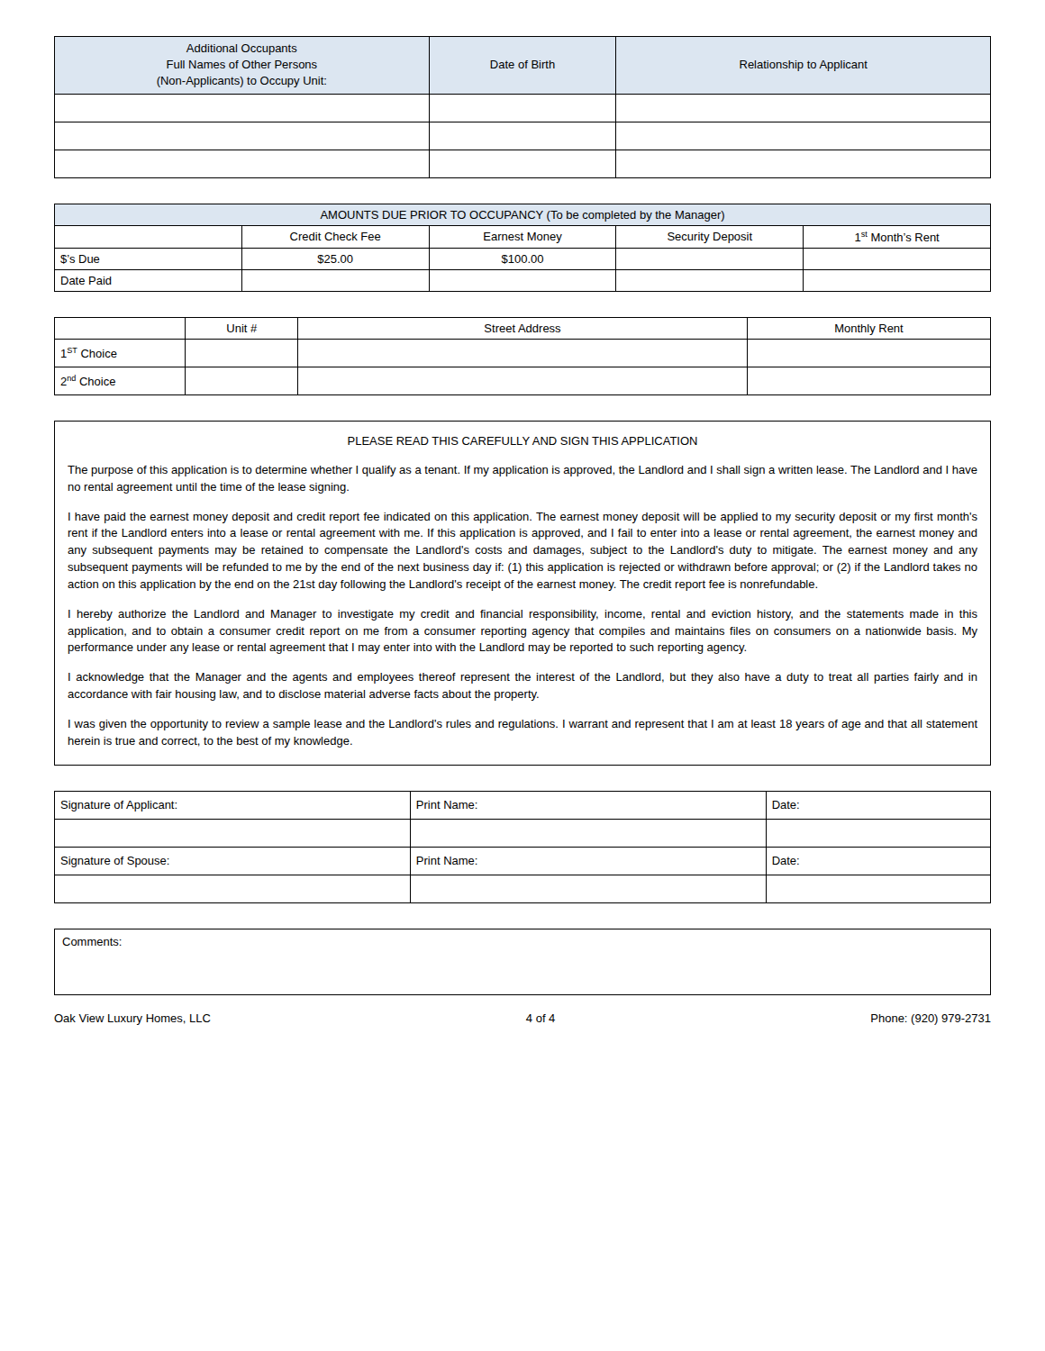| Additional Occupants Full Names of Other Persons (Non-Applicants) to Occupy Unit: | Date of Birth | Relationship to Applicant |
| --- | --- | --- |
| AMOUNTS DUE PRIOR TO OCCUPANCY (To be completed by the Manager) |
| | Credit Check Fee | Earnest Money | Security Deposit | 1 st Month’s Rent |
| $’s Due | $25.00 | $100.00 | | |
| Date Paid | | | | |
| | Unit # | Street Address | Monthly Rent |
| --- | --- | --- | --- |
| 1 ST Choice | | | |
| 2 nd Choice | | | |
PLEASE READ THIS CAREFULLY AND SIGN THIS APPLICATION
The purpose of this application is to determine whether I qualify as a tenant. If my application is approved, the Landlord and I shall sign a written lease. The Landlord and I have no rental agreement until the time of the lease signing.
I have paid the earnest money deposit and credit report fee indicated on this application. The earnest money deposit will be applied to my security deposit or my first month's rent if the Landlord enters into a lease or rental agreement with me. If this application is approved, and I fail to enter into a lease or rental agreement, the earnest money and any subsequent payments may be retained to compensate the Landlord's costs and damages, subject to the Landlord's duty to mitigate. The earnest money and any subsequent payments will be refunded to me by the end of the next business day if: (1) this application is rejected or withdrawn before approval; or (2) if the Landlord takes no action on this application by the end on the 21st day following the Landlord's receipt of the earnest money. The credit report fee is nonrefundable.
I hereby authorize the Landlord and Manager to investigate my credit and financial responsibility, income, rental and eviction history, and the statements made in this application, and to obtain a consumer credit report on me from a consumer reporting agency that compiles and maintains files on consumers on a nationwide basis. My performance under any lease or rental agreement that I may enter into with the Landlord may be reported to such reporting agency.
I acknowledge that the Manager and the agents and employees thereof represent the interest of the Landlord, but they also have a duty to treat all parties fairly and in accordance with fair housing law, and to disclose material adverse facts about the property.
I was given the opportunity to review a sample lease and the Landlord's rules and regulations. I warrant and represent that I am at least 18 years of age and that all statement herein is true and correct, to the best of my knowledge.
| Signature of Applicant: | Print Name: | Date: |
| Signature of Spouse: | Print Name: | Date: |
Comments:
Oak View Luxury Homes, LLC
4 of 4
Phone: (920) 979-2731